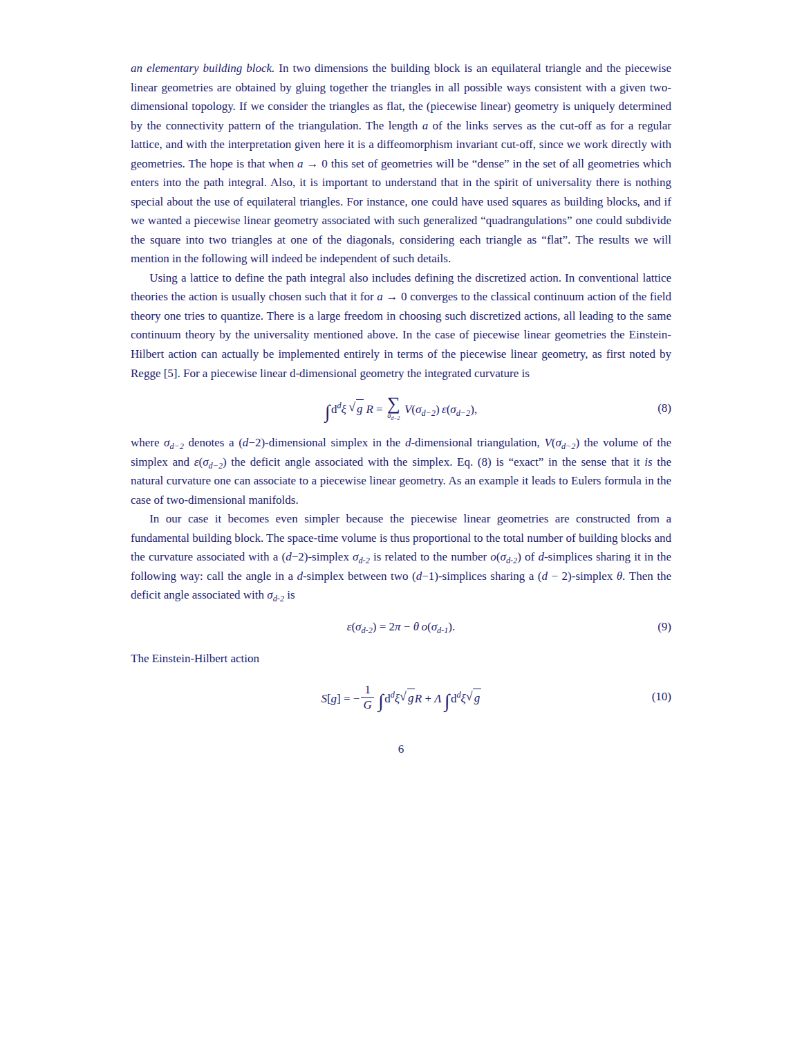an elementary building block. In two dimensions the building block is an equilateral triangle and the piecewise linear geometries are obtained by gluing together the triangles in all possible ways consistent with a given two-dimensional topology. If we consider the triangles as flat, the (piecewise linear) geometry is uniquely determined by the connectivity pattern of the triangulation. The length a of the links serves as the cut-off as for a regular lattice, and with the interpretation given here it is a diffeomorphism invariant cut-off, since we work directly with geometries. The hope is that when a → 0 this set of geometries will be “dense” in the set of all geometries which enters into the path integral. Also, it is important to understand that in the spirit of universality there is nothing special about the use of equilateral triangles. For instance, one could have used squares as building blocks, and if we wanted a piecewise linear geometry associated with such generalized “quadrangulations” one could subdivide the square into two triangles at one of the diagonals, considering each triangle as “flat”. The results we will mention in the following will indeed be independent of such details.
Using a lattice to define the path integral also includes defining the discretized action. In conventional lattice theories the action is usually chosen such that it for a → 0 converges to the classical continuum action of the field theory one tries to quantize. There is a large freedom in choosing such discretized actions, all leading to the same continuum theory by the universality mentioned above. In the case of piecewise linear geometries the Einstein-Hilbert action can actually be implemented entirely in terms of the piecewise linear geometry, as first noted by Regge [5]. For a piecewise linear d-dimensional geometry the integrated curvature is
∫ddξ g R = ∑σd−2 V(σd−2) ε(σd−2), (8)
where σd−2 denotes a (d−2)-dimensional simplex in the d-dimensional triangulation, V(σd−2) the volume of the simplex and ε(σd−2) the deficit angle associated with the simplex. Eq. (8) is “exact” in the sense that it is the natural curvature one can associate to a piecewise linear geometry. As an example it leads to Eulers formula in the case of two-dimensional manifolds.
In our case it becomes even simpler because the piecewise linear geometries are constructed from a fundamental building block. The space-time volume is thus proportional to the total number of building blocks and the curvature associated with a (d−2)-simplex σd-2 is related to the number o(σd-2) of d-simplices sharing it in the following way: call the angle in a d-simplex between two (d−1)-simplices sharing a (d − 2)-simplex θ. Then the deficit angle associated with σd-2 is
ε(σd-2) = 2π − θ o(σd-1). (9)
The Einstein-Hilbert action
S[g] = −1 G ∫ddξgR + Λ ∫ddξg (10)
6